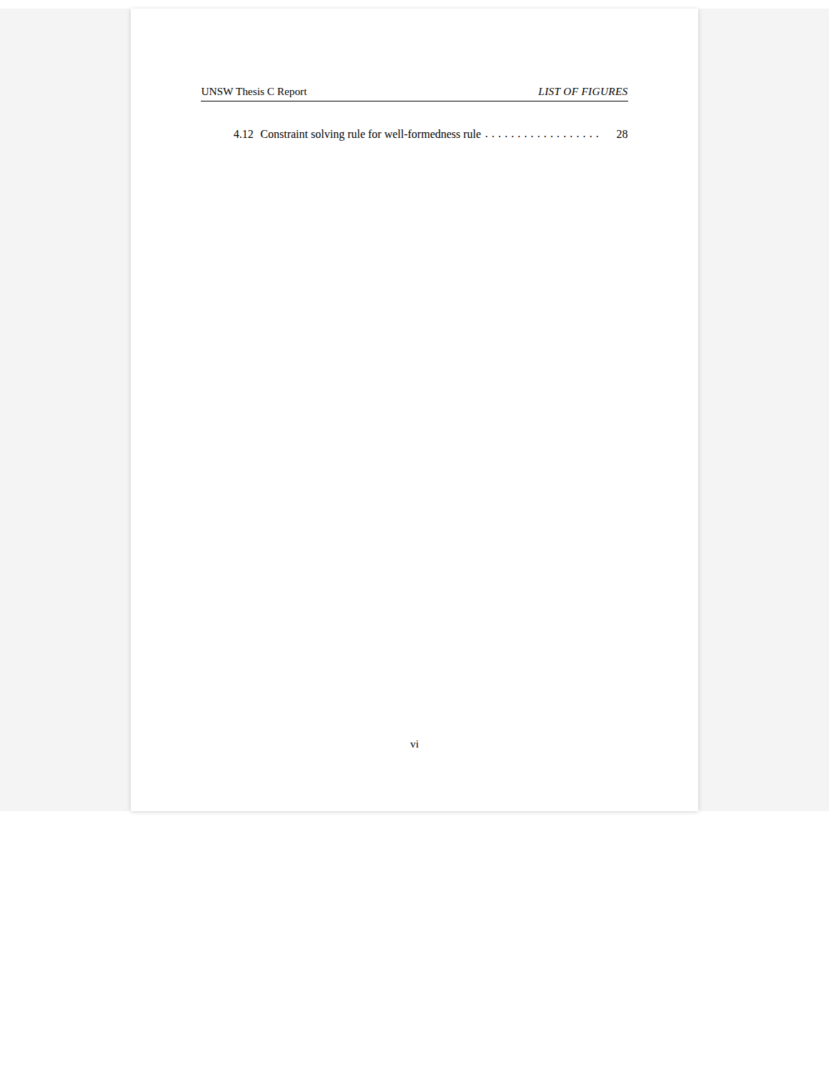UNSW Thesis C Report LIST OF FIGURES
4.12 Constraint solving rule for well-formedness rule ........................................................ 28
vi